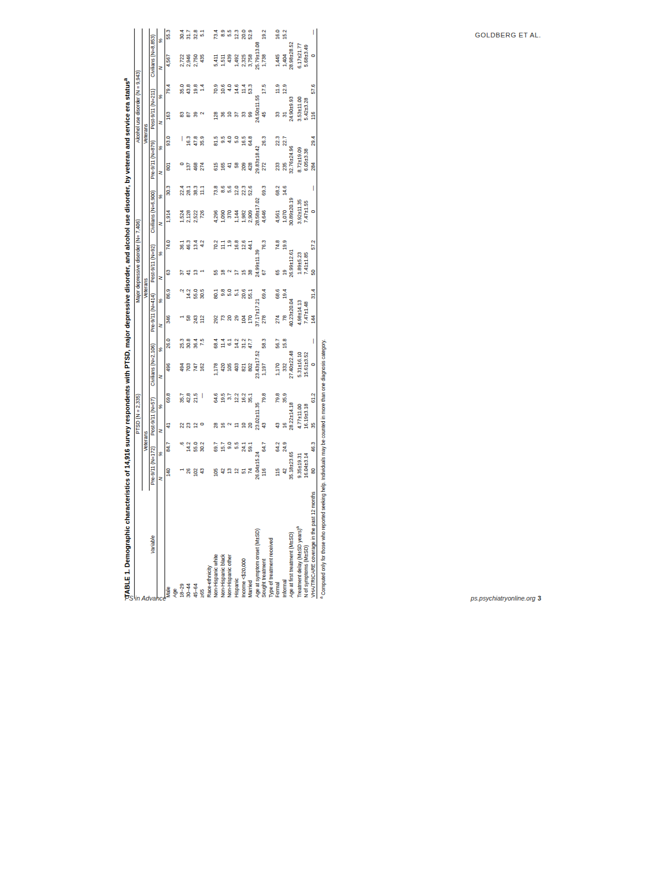GOLDBERG ET AL.
TABLE 1. Demographic characteristics of 14,916 survey respondents with PTSD, major depressive disorder, and alcohol use disorder, by veteran and service era statusa
| Variable | PTSD (N = 2,335) | Major depressive disorder (N= 7,406) | Alcohol use disorder (N = 9,943) |
| --- | --- | --- | --- |
| Veterans | | Veterans | | Veterans | |
| Pre-9/11 (N=172) | Post-9/11 (N=57) | Civilians (N=2,106) | Pre-9/11 (N=414) | Post-9/11 (N=92) | Civilians (N=6,900) | Pre-9/11 (N=879) | Post-9/11 (N=211) | Civilians (N=8,853) |
| | N | % | N | % | N | % | N | % | N | % | N | % | N | % | N | % | N | % |
| Male | 140 | 84.7 | 41 | 69.8 | 496 | 26.0 | 346 | 86.9 | 63 | 74.0 | 1,914 | 30.3 | 801 | 93.0 | 163 | 79.4 | 4,567 | 55.3 |
| Age | |
| 18–29 | 1 | .6 | 22 | 35.7 | 494 | 25.3 | 1 | .2 | 37 | 36.1 | 1,524 | 22.4 | 0 | — | 83 | 35.0 | 2,722 | 30.4 |
| 30–44 | 26 | 14.2 | 23 | 42.8 | 703 | 30.8 | 58 | 14.2 | 41 | 46.3 | 2,128 | 28.1 | 137 | 16.3 | 87 | 43.8 | 2,946 | 31.7 |
| 45–64 | 102 | 55.0 | 12 | 21.5 | 747 | 36.4 | 243 | 55.0 | 13 | 13.4 | 2,522 | 38.3 | 468 | 47.8 | 39 | 19.8 | 2,750 | 32.8 |
| ≥65 | 43 | 30.2 | 0 | — | 162 | 7.5 | 112 | 30.5 | 1 | 4.2 | 726 | 11.1 | 274 | 35.9 | 2 | 1.4 | 435 | 5.1 |
| Race-ethnicity | |
| Non-Hispanic white | 105 | 69.7 | 28 | 64.6 | 1,178 | 68.4 | 292 | 80.1 | 55 | 70.2 | 4,296 | 73.8 | 615 | 81.5 | 128 | 70.9 | 5,411 | 73.4 |
| Non-Hispanic black | 42 | 15.7 | 16 | 19.5 | 420 | 11.4 | 73 | 9.8 | 18 | 11.1 | 1,090 | 8.6 | 165 | 9.5 | 36 | 10.6 | 1,511 | 8.9 |
| Non-Hispanic other | 13 | 9.0 | 2 | 3.7 | 105 | 6.1 | 20 | 5.0 | 2 | 1.9 | 370 | 5.6 | 41 | 4.0 | 10 | 4.0 | 439 | 5.5 |
| Hispanic | 12 | 5.5 | 11 | 12.2 | 403 | 14.2 | 29 | 5.1 | 17 | 16.8 | 1,144 | 12.0 | 58 | 5.0 | 37 | 14.6 | 1,492 | 12.3 |
| Income <$20,000 | 51 | 24.1 | 10 | 16.2 | 821 | 31.2 | 104 | 20.6 | 15 | 12.6 | 1,982 | 22.3 | 209 | 16.5 | 33 | 11.4 | 2,325 | 20.0 |
| Married | 74 | 59.1 | 20 | 35.1 | 802 | 47.7 | 170 | 55.1 | 38 | 44.1 | 2,909 | 52.6 | 428 | 64.8 | 99 | 53.3 | 3,758 | 52.9 |
| Age at symptom onset (M±SD) | 26.04±15.24 | 23.02±11.35 | 23.43±17.52 | 37.17±17.21 | 24.99±11.39 | 28.58±17.02 | 29.83±18.42 | 24.50±11.55 | 25.79±13.08 |
| Sought treatment | 116 | 64.7 | 43 | 79.8 | 1,197 | 58.3 | 278 | 69.4 | 67 | 76.3 | 4,646 | 69.3 | 272 | 26.3 | 45 | 17.5 | 1,738 | 19.2 |
| Type of treatment received | |
| Formal | 115 | 64.2 | 43 | 79.8 | 1,170 | 56.7 | 274 | 68.6 | 65 | 74.8 | 4,561 | 68.2 | 233 | 22.3 | 33 | 11.9 | 1,445 | 16.0 |
| Informal | 42 | 24.9 | 16 | 35.9 | 332 | 15.8 | 78 | 19.4 | 19 | 19.9 | 1,070 | 14.6 | 235 | 22.7 | 31 | 12.9 | 1,404 | 15.2 |
| Age at first treatment (M±SD) | 35.18±23.65 | 28.22±14.18 | 27.40±22.48 | 40.23±20.04 | 26.99±12.61 | 30.89±20.19 | 32.76±24.96 | 24.90±9.93 | 28.98±28.52 |
| Treatment delay (M±SD years) a | 9.35±19.31 | 4.77±11.00 | 5.31±16.10 | 4.98±14.13 | 1.89±5.23 | 3.92±11.35 | 8.72±19.09 | 3.53±11.00 | 6.17±21.77 |
| N of symptoms (M±SD) | 16.04±3.14 | 16.19±3.18 | 15.61±3.52 | 7.47±1.48 | 7.41±1.85 | 7.47±1.55 | 6.05±3.38 | 5.42±3.28 | 5.68±3.49 |
| VHA/TRICARE coverage in the past 12 months | 80 | 46.3 | 35 | 61.2 | 0 | — | 144 | 31.4 | 50 | 57.2 | 0 | — | 284 | 29.4 | 116 | 57.6 | 0 | — |
a Computed only for those who reported seeking help. Individuals may be counted in more than one diagnosis category.
PS in Advance
ps.psychiatryonline.org 3